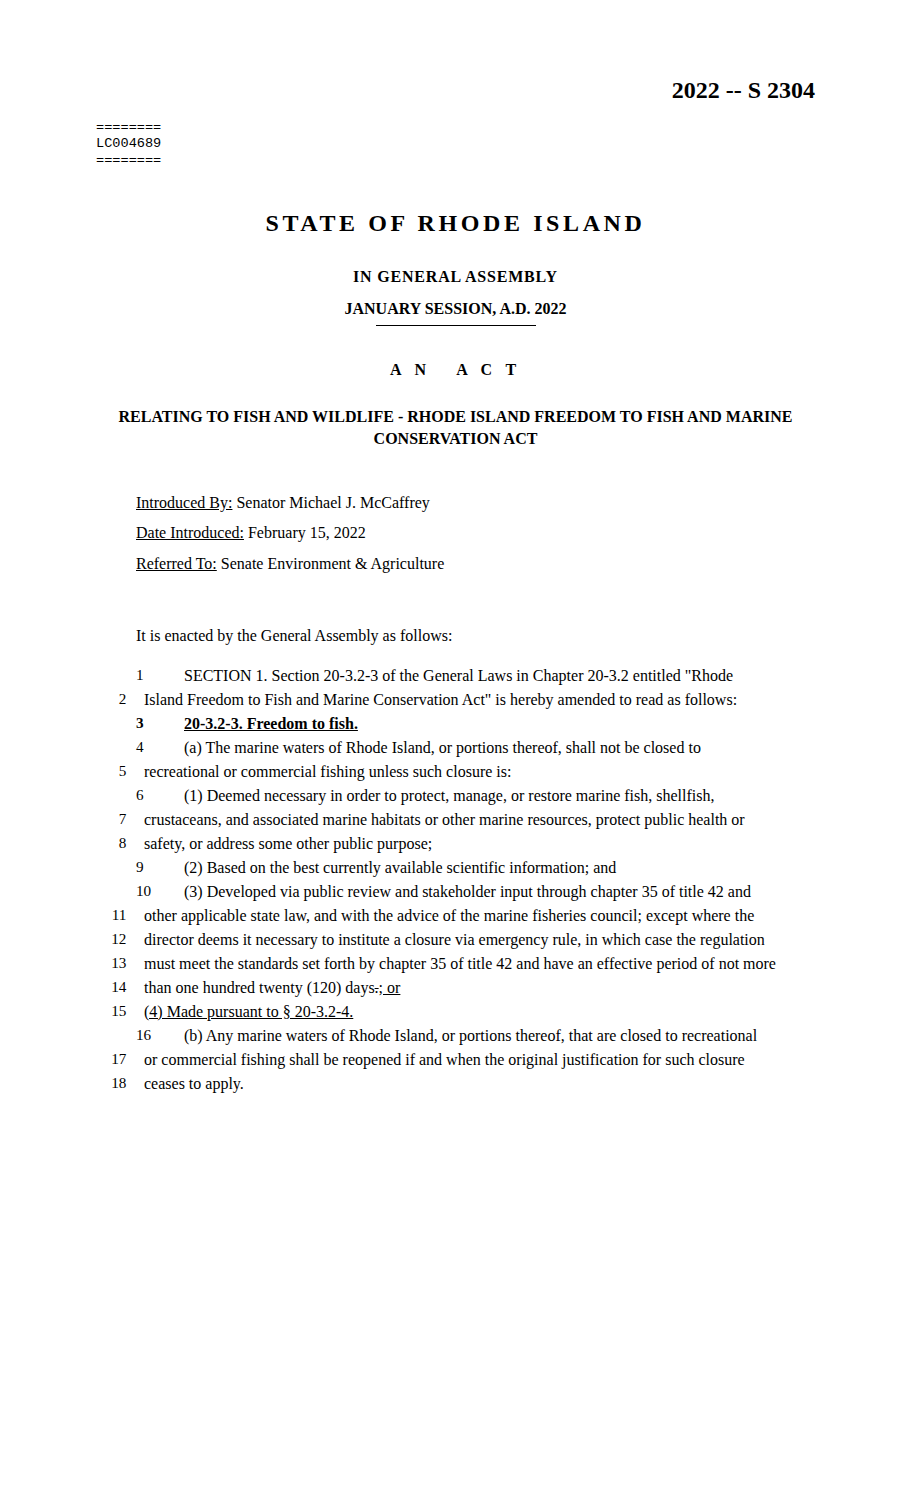2022 -- S 2304
========
LC004689
========
STATE OF RHODE ISLAND
IN GENERAL ASSEMBLY
JANUARY SESSION, A.D. 2022
A N A C T
RELATING TO FISH AND WILDLIFE - RHODE ISLAND FREEDOM TO FISH AND MARINE CONSERVATION ACT
Introduced By: Senator Michael J. McCaffrey
Date Introduced: February 15, 2022
Referred To: Senate Environment & Agriculture
It is enacted by the General Assembly as follows:
SECTION 1. Section 20-3.2-3 of the General Laws in Chapter 20-3.2 entitled "Rhode
Island Freedom to Fish and Marine Conservation Act" is hereby amended to read as follows:
20-3.2-3. Freedom to fish.
(a) The marine waters of Rhode Island, or portions thereof, shall not be closed to
recreational or commercial fishing unless such closure is:
(1) Deemed necessary in order to protect, manage, or restore marine fish, shellfish,
crustaceans, and associated marine habitats or other marine resources, protect public health or
safety, or address some other public purpose;
(2) Based on the best currently available scientific information; and
(3) Developed via public review and stakeholder input through chapter 35 of title 42 and
other applicable state law, and with the advice of the marine fisheries council; except where the
director deems it necessary to institute a closure via emergency rule, in which case the regulation
must meet the standards set forth by chapter 35 of title 42 and have an effective period of not more
than one hundred twenty (120) days.; or
(4) Made pursuant to § 20-3.2-4.
(b) Any marine waters of Rhode Island, or portions thereof, that are closed to recreational
or commercial fishing shall be reopened if and when the original justification for such closure
ceases to apply.